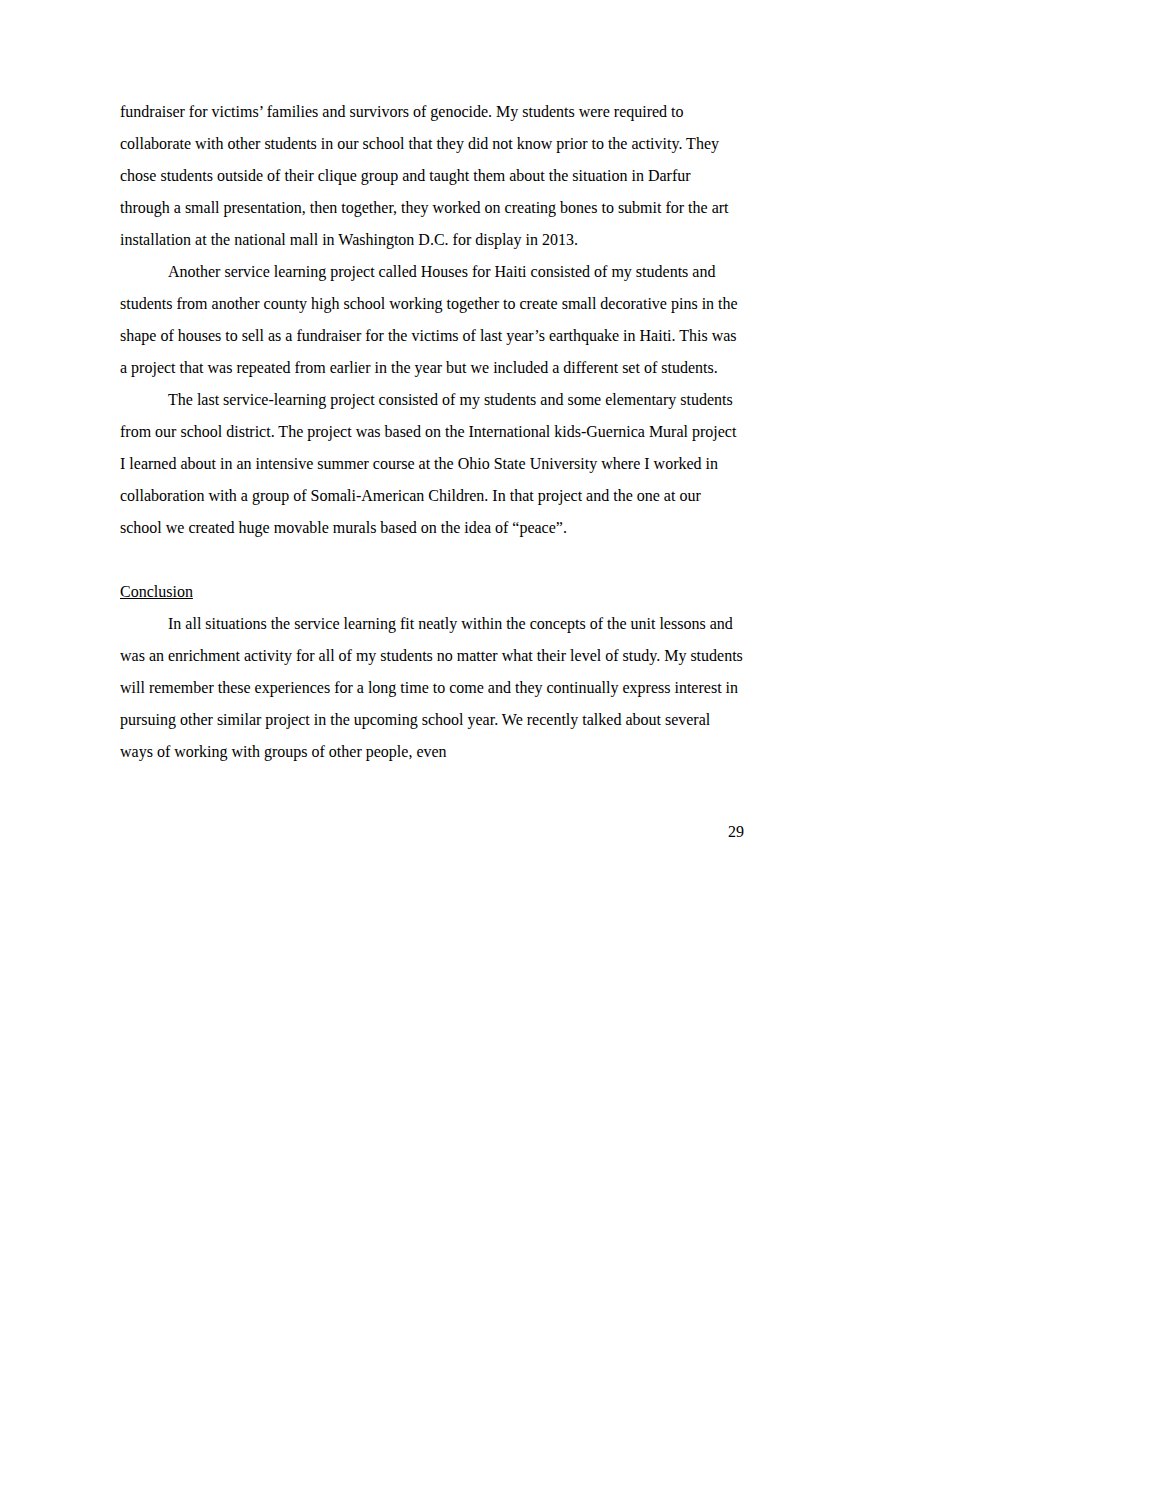fundraiser for victims’ families and survivors of genocide. My students were required to collaborate with other students in our school that they did not know prior to the activity. They chose students outside of their clique group and taught them about the situation in Darfur through a small presentation, then together, they worked on creating bones to submit for the art installation at the national mall in Washington D.C. for display in 2013.
Another service learning project called Houses for Haiti consisted of my students and students from another county high school working together to create small decorative pins in the shape of houses to sell as a fundraiser for the victims of last year’s earthquake in Haiti. This was a project that was repeated from earlier in the year but we included a different set of students.
The last service-learning project consisted of my students and some elementary students from our school district. The project was based on the International kids-Guernica Mural project I learned about in an intensive summer course at the Ohio State University where I worked in collaboration with a group of Somali-American Children. In that project and the one at our school we created huge movable murals based on the idea of “peace”.
Conclusion
In all situations the service learning fit neatly within the concepts of the unit lessons and was an enrichment activity for all of my students no matter what their level of study. My students will remember these experiences for a long time to come and they continually express interest in pursuing other similar project in the upcoming school year. We recently talked about several ways of working with groups of other people, even
29